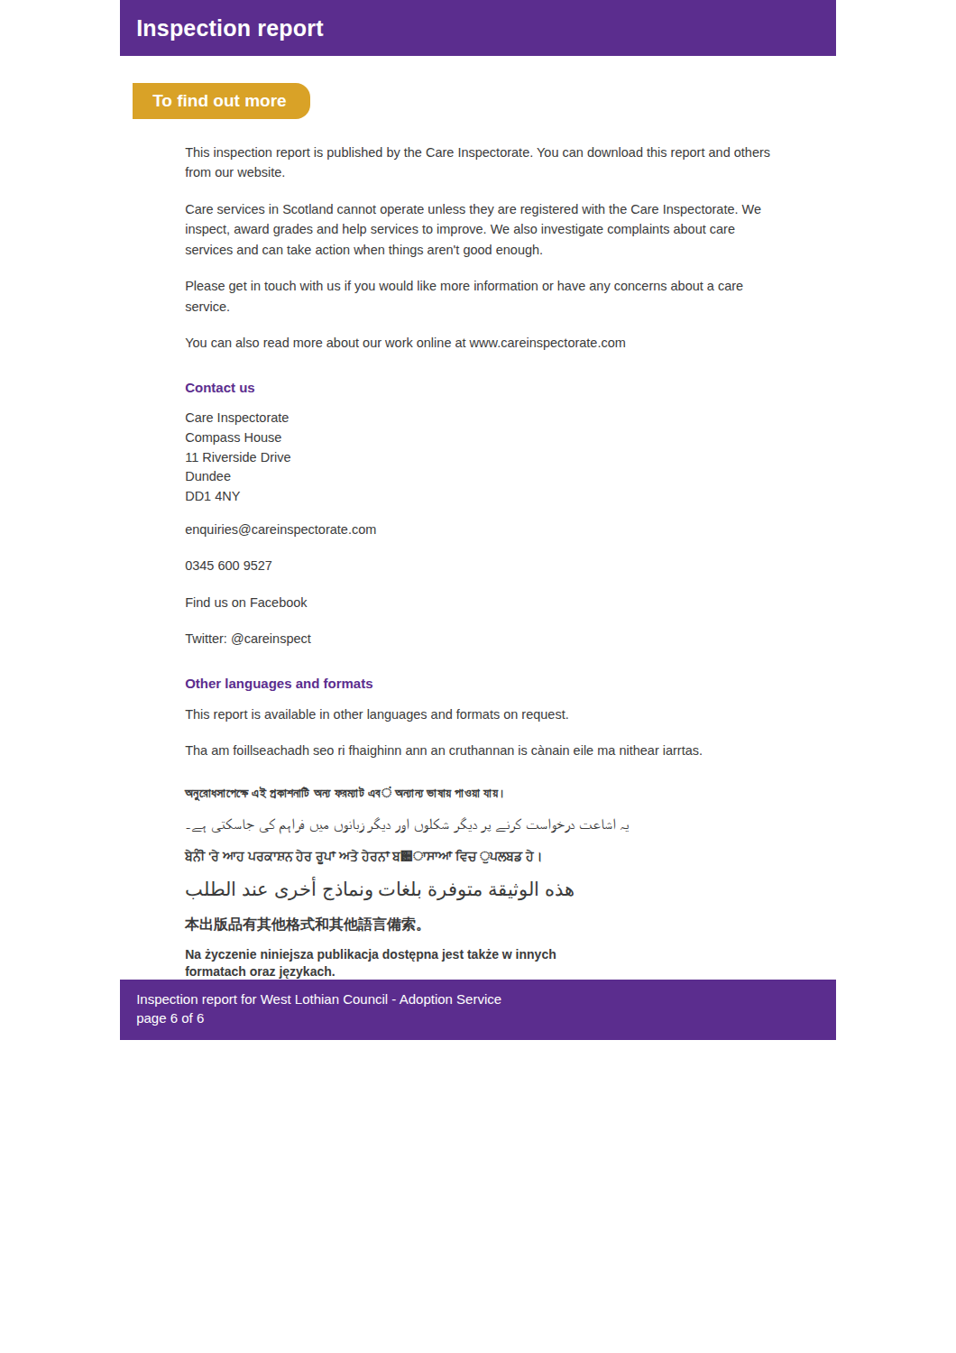Inspection report
To find out more
This inspection report is published by the Care Inspectorate. You can download this report and others from our website.
Care services in Scotland cannot operate unless they are registered with the Care Inspectorate. We inspect, award grades and help services to improve. We also investigate complaints about care services and can take action when things aren't good enough.
Please get in touch with us if you would like more information or have any concerns about a care service.
You can also read more about our work online at www.careinspectorate.com
Contact us
Care Inspectorate
Compass House
11 Riverside Drive
Dundee
DD1 4NY
enquiries@careinspectorate.com
0345 600 9527
Find us on Facebook
Twitter: @careinspect
Other languages and formats
This report is available in other languages and formats on request.
Tha am foillseachadh seo ri fhaighinn ann an cruthannan is cànain eile ma nithear iarrtas.
অনুরোধসাপেক্ষে এই প্রকাশনাটি অন্য ফরম্যাট এবं অন্যান্য ভাষায় পাওয়া যায়।
یہ اشاعت درخواست کرنے پر دیگر شکلوں اور دیگر زبانوں میں فراہم کی جاسکتی ہے۔
ਬੇਨੰੀ 'ਰੇ ਆਹ ਪਰਕਾਸ਼ਨ ਹੇਰ ਰੂਪਾਂ ਅਤੇ ਹੇਰਨਾਂ ਬ਺ਾਸਾਆਂ ਵਿਚ ੁਪਲਬਡ ਹੇ।
هذه الوثيقة متوفرة بلغات ونماذج أخرى عند الطلب
本出版品有其他格式和其他語言備索。
Na życzenie niniejsza publikacja dostępna jest także w innych
formatach oraz językach.
Inspection report for West Lothian Council - Adoption Service
page 6 of 6